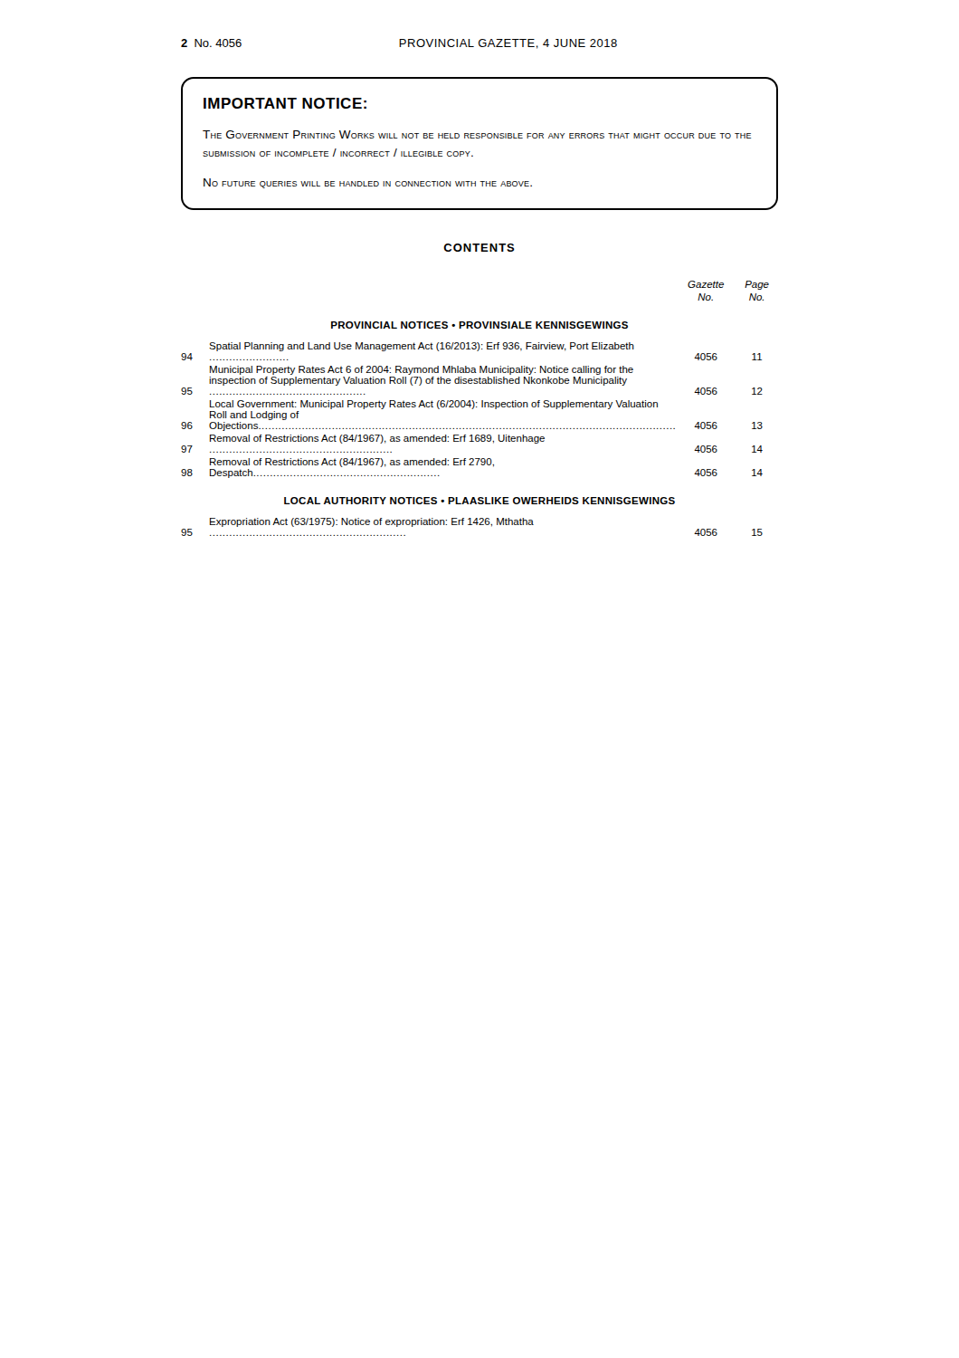2 No. 4056
PROVINCIAL GAZETTE, 4 JUNE 2018
IMPORTANT NOTICE:
The Government Printing Works will not be held responsible for any errors that might occur due to the submission of incomplete / incorrect / illegible copy.
No future queries will be handled in connection with the above.
CONTENTS
| | | Gazette | Page |
| | | No. | No. |
| PROVINCIAL NOTICES • PROVINSIALE KENNISGEWINGS |
| 94 | Spatial Planning and Land Use Management Act (16/2013): Erf 936, Fairview, Port Elizabeth ........................ | 4056 | 11 |
| 95 | Municipal Property Rates Act 6 of 2004: Raymond Mhlaba Municipality: Notice calling for the inspection of Supplementary Valuation Roll (7) of the disestablished Nkonkobe Municipality ............................................... | 4056 | 12 |
| 96 | Local Government: Municipal Property Rates Act (6/2004): Inspection of Supplementary Valuation Roll and Lodging of Objections ............................................................................................................................. | 4056 | 13 |
| 97 | Removal of Restrictions Act (84/1967), as amended: Erf 1689, Uitenhage ....................................................... | 4056 | 14 |
| 98 | Removal of Restrictions Act (84/1967), as amended: Erf 2790, Despatch ........................................................ | 4056 | 14 |
| LOCAL AUTHORITY NOTICES • PLAASLIKE OWERHEIDS KENNISGEWINGS |
| 95 | Expropriation Act (63/1975): Notice of expropriation: Erf 1426, Mthatha ........................................................... | 4056 | 15 |